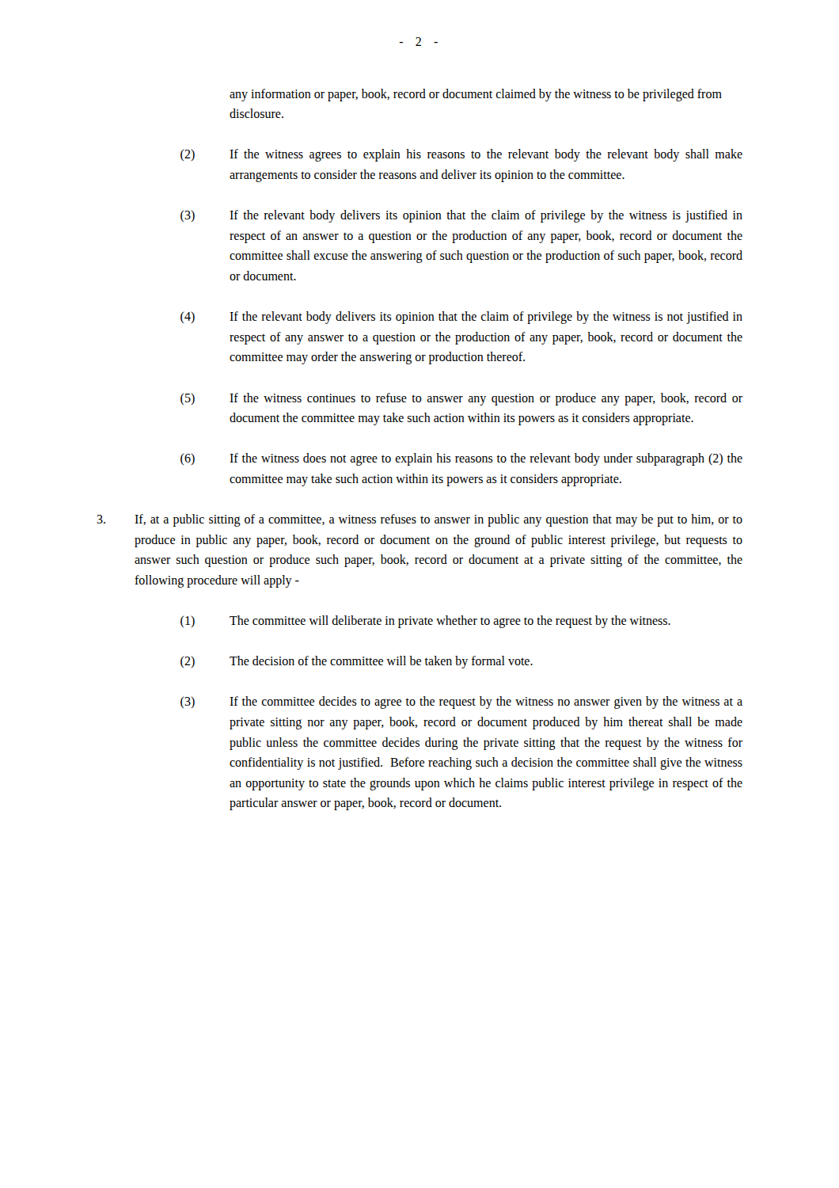- 2 -
any information or paper, book, record or document claimed by the witness to be privileged from disclosure.
(2)
If the witness agrees to explain his reasons to the relevant body the relevant body shall make arrangements to consider the reasons and deliver its opinion to the committee.
(3)
If the relevant body delivers its opinion that the claim of privilege by the witness is justified in respect of an answer to a question or the production of any paper, book, record or document the committee shall excuse the answering of such question or the production of such paper, book, record or document.
(4)
If the relevant body delivers its opinion that the claim of privilege by the witness is not justified in respect of any answer to a question or the production of any paper, book, record or document the committee may order the answering or production thereof.
(5)
If the witness continues to refuse to answer any question or produce any paper, book, record or document the committee may take such action within its powers as it considers appropriate.
(6)
If the witness does not agree to explain his reasons to the relevant body under subparagraph (2) the committee may take such action within its powers as it considers appropriate.
3.
If, at a public sitting of a committee, a witness refuses to answer in public any question that may be put to him, or to produce in public any paper, book, record or document on the ground of public interest privilege, but requests to answer such question or produce such paper, book, record or document at a private sitting of the committee, the following procedure will apply -
(1)
The committee will deliberate in private whether to agree to the request by the witness.
(2)
The decision of the committee will be taken by formal vote.
(3)
If the committee decides to agree to the request by the witness no answer given by the witness at a private sitting nor any paper, book, record or document produced by him thereat shall be made public unless the committee decides during the private sitting that the request by the witness for confidentiality is not justified. Before reaching such a decision the committee shall give the witness an opportunity to state the grounds upon which he claims public interest privilege in respect of the particular answer or paper, book, record or document.